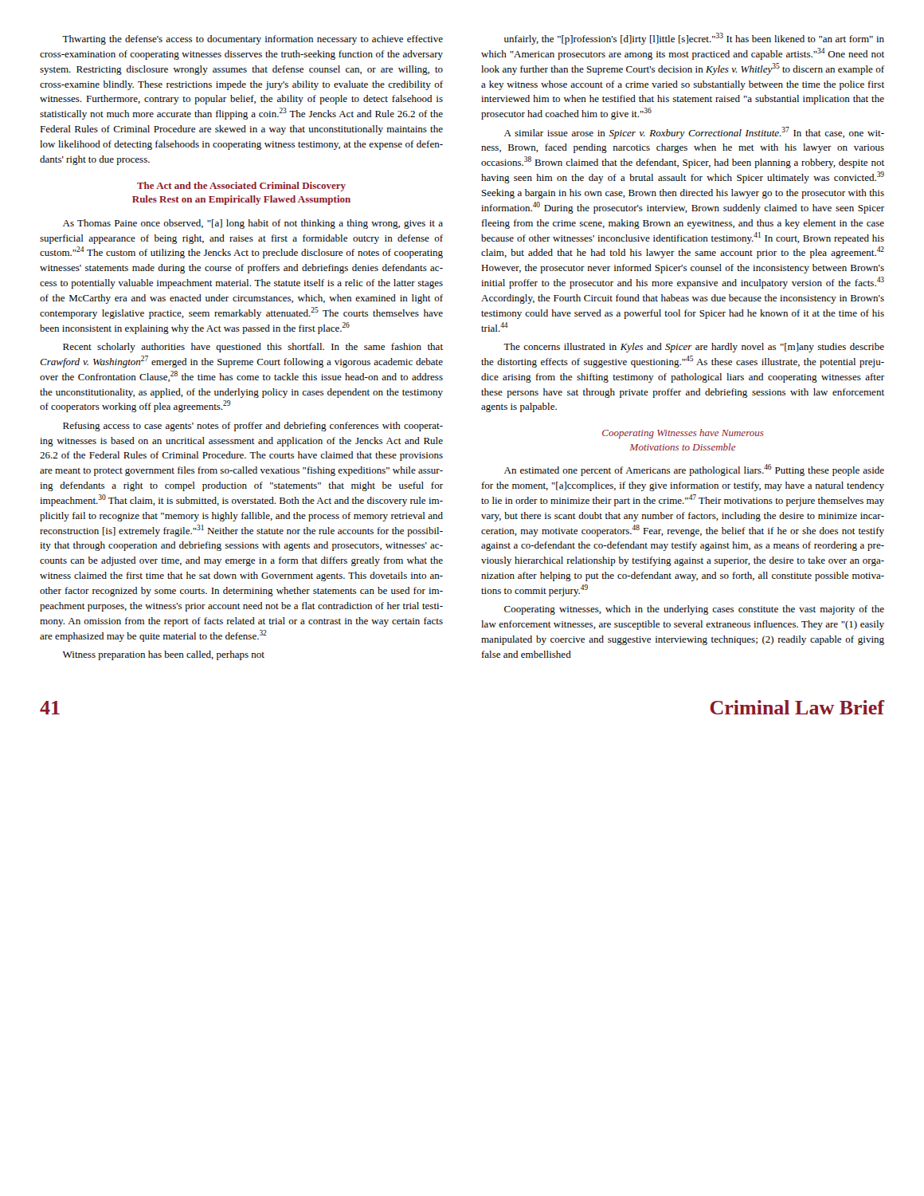Thwarting the defense's access to documentary information necessary to achieve effective cross-examination of cooperating witnesses disserves the truth-seeking function of the adversary system. Restricting disclosure wrongly assumes that defense counsel can, or are willing, to cross-examine blindly. These restrictions impede the jury's ability to evaluate the credibility of witnesses. Furthermore, contrary to popular belief, the ability of people to detect falsehood is statistically not much more accurate than flipping a coin.23 The Jencks Act and Rule 26.2 of the Federal Rules of Criminal Procedure are skewed in a way that unconstitutionally maintains the low likelihood of detecting falsehoods in cooperating witness testimony, at the expense of defendants' right to due process.
The Act and the Associated Criminal Discovery
Rules Rest on an Empirically Flawed Assumption
As Thomas Paine once observed, "[a] long habit of not thinking a thing wrong, gives it a superficial appearance of being right, and raises at first a formidable outcry in defense of custom."24 The custom of utilizing the Jencks Act to preclude disclosure of notes of cooperating witnesses' statements made during the course of proffers and debriefings denies defendants access to potentially valuable impeachment material. The statute itself is a relic of the latter stages of the McCarthy era and was enacted under circumstances, which, when examined in light of contemporary legislative practice, seem remarkably attenuated.25 The courts themselves have been inconsistent in explaining why the Act was passed in the first place.26
Recent scholarly authorities have questioned this shortfall. In the same fashion that Crawford v. Washington27 emerged in the Supreme Court following a vigorous academic debate over the Confrontation Clause,28 the time has come to tackle this issue head-on and to address the unconstitutionality, as applied, of the underlying policy in cases dependent on the testimony of cooperators working off plea agreements.29
Refusing access to case agents' notes of proffer and debriefing conferences with cooperating witnesses is based on an uncritical assessment and application of the Jencks Act and Rule 26.2 of the Federal Rules of Criminal Procedure. The courts have claimed that these provisions are meant to protect government files from so-called vexatious "fishing expeditions" while assuring defendants a right to compel production of "statements" that might be useful for impeachment.30 That claim, it is submitted, is overstated. Both the Act and the discovery rule implicitly fail to recognize that "memory is highly fallible, and the process of memory retrieval and reconstruction [is] extremely fragile."31 Neither the statute nor the rule accounts for the possibility that through cooperation and debriefing sessions with agents and prosecutors, witnesses' accounts can be adjusted over time, and may emerge in a form that differs greatly from what the witness claimed the first time that he sat down with Government agents. This dovetails into another factor recognized by some courts. In determining whether statements can be used for impeachment purposes, the witness's prior account need not be a flat contradiction of her trial testimony. An omission from the report of facts related at trial or a contrast in the way certain facts are emphasized may be quite material to the defense.32
Witness preparation has been called, perhaps not
unfairly, the "[p]rofession's [d]irty [l]ittle [s]ecret."33 It has been likened to "an art form" in which "American prosecutors are among its most practiced and capable artists."34 One need not look any further than the Supreme Court's decision in Kyles v. Whitley35 to discern an example of a key witness whose account of a crime varied so substantially between the time the police first interviewed him to when he testified that his statement raised "a substantial implication that the prosecutor had coached him to give it."36
A similar issue arose in Spicer v. Roxbury Correctional Institute.37 In that case, one witness, Brown, faced pending narcotics charges when he met with his lawyer on various occasions.38 Brown claimed that the defendant, Spicer, had been planning a robbery, despite not having seen him on the day of a brutal assault for which Spicer ultimately was convicted.39 Seeking a bargain in his own case, Brown then directed his lawyer go to the prosecutor with this information.40 During the prosecutor's interview, Brown suddenly claimed to have seen Spicer fleeing from the crime scene, making Brown an eyewitness, and thus a key element in the case because of other witnesses' inconclusive identification testimony.41 In court, Brown repeated his claim, but added that he had told his lawyer the same account prior to the plea agreement.42 However, the prosecutor never informed Spicer's counsel of the inconsistency between Brown's initial proffer to the prosecutor and his more expansive and inculpatory version of the facts.43 Accordingly, the Fourth Circuit found that habeas was due because the inconsistency in Brown's testimony could have served as a powerful tool for Spicer had he known of it at the time of his trial.44
The concerns illustrated in Kyles and Spicer are hardly novel as "[m]any studies describe the distorting effects of suggestive questioning."45 As these cases illustrate, the potential prejudice arising from the shifting testimony of pathological liars and cooperating witnesses after these persons have sat through private proffer and debriefing sessions with law enforcement agents is palpable.
Cooperating Witnesses have Numerous
Motivations to Dissemble
An estimated one percent of Americans are pathological liars.46 Putting these people aside for the moment, "[a]ccomplices, if they give information or testify, may have a natural tendency to lie in order to minimize their part in the crime."47 Their motivations to perjure themselves may vary, but there is scant doubt that any number of factors, including the desire to minimize incarceration, may motivate cooperators.48 Fear, revenge, the belief that if he or she does not testify against a co-defendant the co-defendant may testify against him, as a means of reordering a previously hierarchical relationship by testifying against a superior, the desire to take over an organization after helping to put the co-defendant away, and so forth, all constitute possible motivations to commit perjury.49
Cooperating witnesses, which in the underlying cases constitute the vast majority of the law enforcement witnesses, are susceptible to several extraneous influences. They are "(1) easily manipulated by coercive and suggestive interviewing techniques; (2) readily capable of giving false and embellished
41
Criminal Law Brief